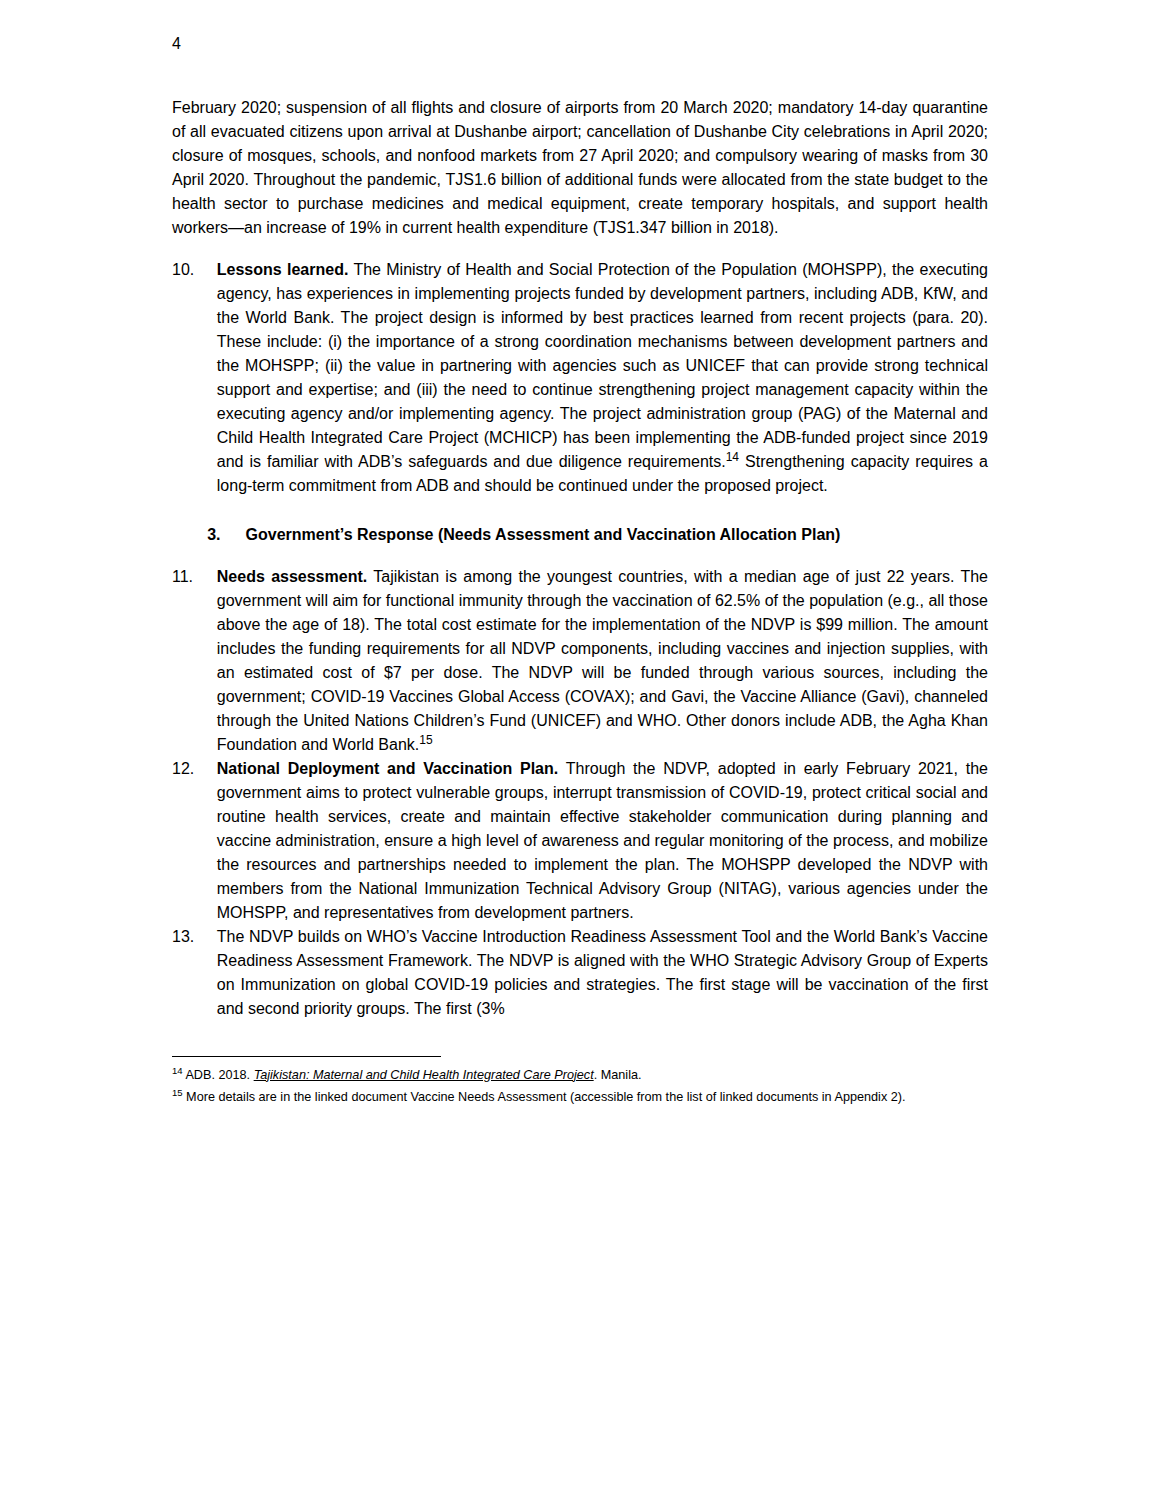4
February 2020; suspension of all flights and closure of airports from 20 March 2020; mandatory 14-day quarantine of all evacuated citizens upon arrival at Dushanbe airport; cancellation of Dushanbe City celebrations in April 2020; closure of mosques, schools, and nonfood markets from 27 April 2020; and compulsory wearing of masks from 30 April 2020. Throughout the pandemic, TJS1.6 billion of additional funds were allocated from the state budget to the health sector to purchase medicines and medical equipment, create temporary hospitals, and support health workers—an increase of 19% in current health expenditure (TJS1.347 billion in 2018).
10.
Lessons learned. The Ministry of Health and Social Protection of the Population (MOHSPP), the executing agency, has experiences in implementing projects funded by development partners, including ADB, KfW, and the World Bank. The project design is informed by best practices learned from recent projects (para. 20). These include: (i) the importance of a strong coordination mechanisms between development partners and the MOHSPP; (ii) the value in partnering with agencies such as UNICEF that can provide strong technical support and expertise; and (iii) the need to continue strengthening project management capacity within the executing agency and/or implementing agency. The project administration group (PAG) of the Maternal and Child Health Integrated Care Project (MCHICP) has been implementing the ADB-funded project since 2019 and is familiar with ADB’s safeguards and due diligence requirements.14 Strengthening capacity requires a long-term commitment from ADB and should be continued under the proposed project.
3. Government’s Response (Needs Assessment and Vaccination Allocation Plan)
11.
Needs assessment. Tajikistan is among the youngest countries, with a median age of just 22 years. The government will aim for functional immunity through the vaccination of 62.5% of the population (e.g., all those above the age of 18). The total cost estimate for the implementation of the NDVP is $99 million. The amount includes the funding requirements for all NDVP components, including vaccines and injection supplies, with an estimated cost of $7 per dose. The NDVP will be funded through various sources, including the government; COVID-19 Vaccines Global Access (COVAX); and Gavi, the Vaccine Alliance (Gavi), channeled through the United Nations Children’s Fund (UNICEF) and WHO. Other donors include ADB, the Agha Khan Foundation and World Bank.15
12.
National Deployment and Vaccination Plan. Through the NDVP, adopted in early February 2021, the government aims to protect vulnerable groups, interrupt transmission of COVID-19, protect critical social and routine health services, create and maintain effective stakeholder communication during planning and vaccine administration, ensure a high level of awareness and regular monitoring of the process, and mobilize the resources and partnerships needed to implement the plan. The MOHSPP developed the NDVP with members from the National Immunization Technical Advisory Group (NITAG), various agencies under the MOHSPP, and representatives from development partners.
13.
The NDVP builds on WHO’s Vaccine Introduction Readiness Assessment Tool and the World Bank’s Vaccine Readiness Assessment Framework. The NDVP is aligned with the WHO Strategic Advisory Group of Experts on Immunization on global COVID-19 policies and strategies. The first stage will be vaccination of the first and second priority groups. The first (3%
14 ADB. 2018. Tajikistan: Maternal and Child Health Integrated Care Project. Manila.
15 More details are in the linked document Vaccine Needs Assessment (accessible from the list of linked documents in Appendix 2).